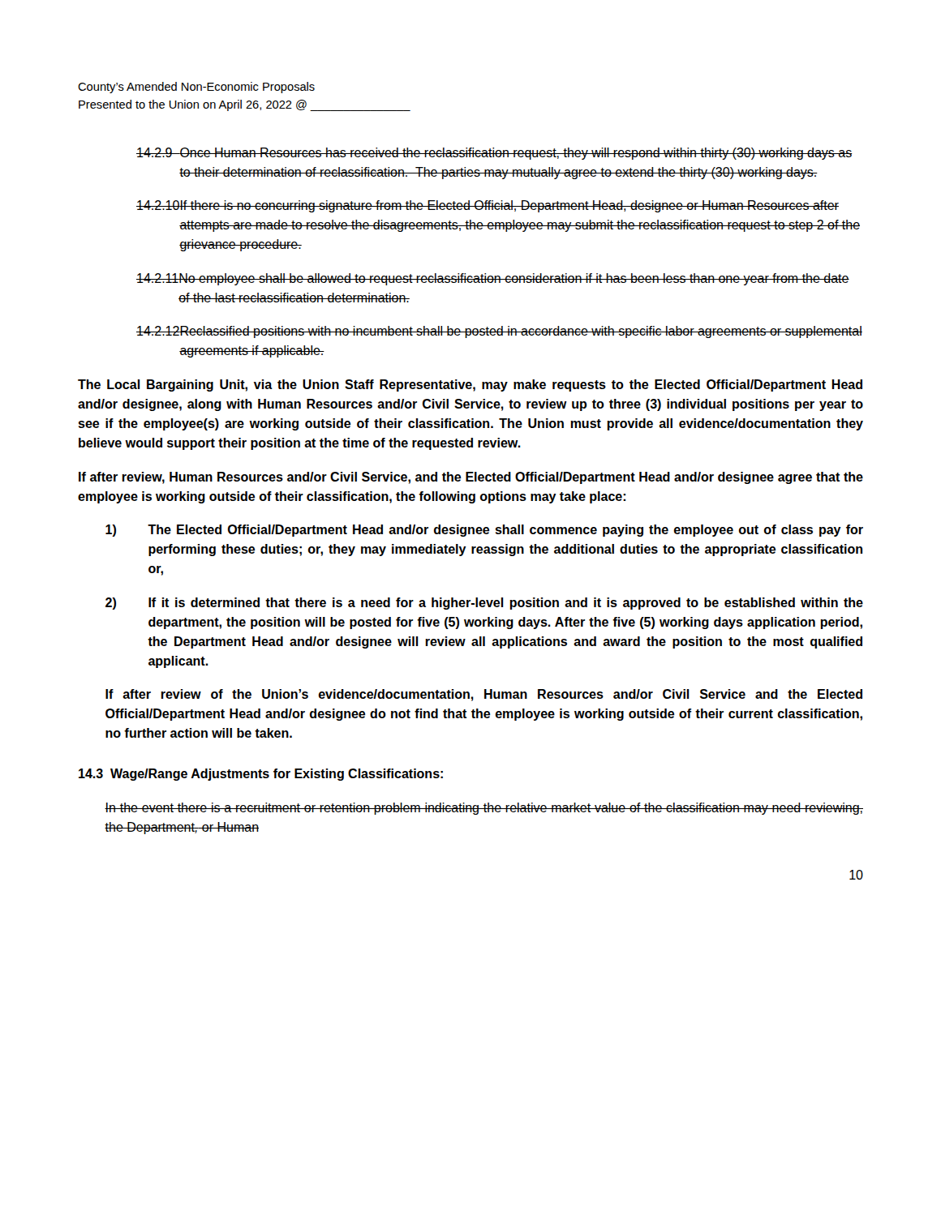County’s Amended Non-Economic Proposals
Presented to the Union on April 26, 2022 @ _______________
14.2.9 Once Human Resources has received the reclassification request, they will respond within thirty (30) working days as to their determination of reclassification. The parties may mutually agree to extend the thirty (30) working days.
14.2.10 If there is no concurring signature from the Elected Official, Department Head, designee or Human Resources after attempts are made to resolve the disagreements, the employee may submit the reclassification request to step 2 of the grievance procedure.
14.2.11 No employee shall be allowed to request reclassification consideration if it has been less than one year from the date of the last reclassification determination.
14.2.12 Reclassified positions with no incumbent shall be posted in accordance with specific labor agreements or supplemental agreements if applicable.
The Local Bargaining Unit, via the Union Staff Representative, may make requests to the Elected Official/Department Head and/or designee, along with Human Resources and/or Civil Service, to review up to three (3) individual positions per year to see if the employee(s) are working outside of their classification. The Union must provide all evidence/documentation they believe would support their position at the time of the requested review.
If after review, Human Resources and/or Civil Service, and the Elected Official/Department Head and/or designee agree that the employee is working outside of their classification, the following options may take place:
1) The Elected Official/Department Head and/or designee shall commence paying the employee out of class pay for performing these duties; or, they may immediately reassign the additional duties to the appropriate classification or,
2) If it is determined that there is a need for a higher-level position and it is approved to be established within the department, the position will be posted for five (5) working days. After the five (5) working days application period, the Department Head and/or designee will review all applications and award the position to the most qualified applicant.
If after review of the Union’s evidence/documentation, Human Resources and/or Civil Service and the Elected Official/Department Head and/or designee do not find that the employee is working outside of their current classification, no further action will be taken.
14.3 Wage/Range Adjustments for Existing Classifications:
In the event there is a recruitment or retention problem indicating the relative market value of the classification may need reviewing, the Department, or Human
10